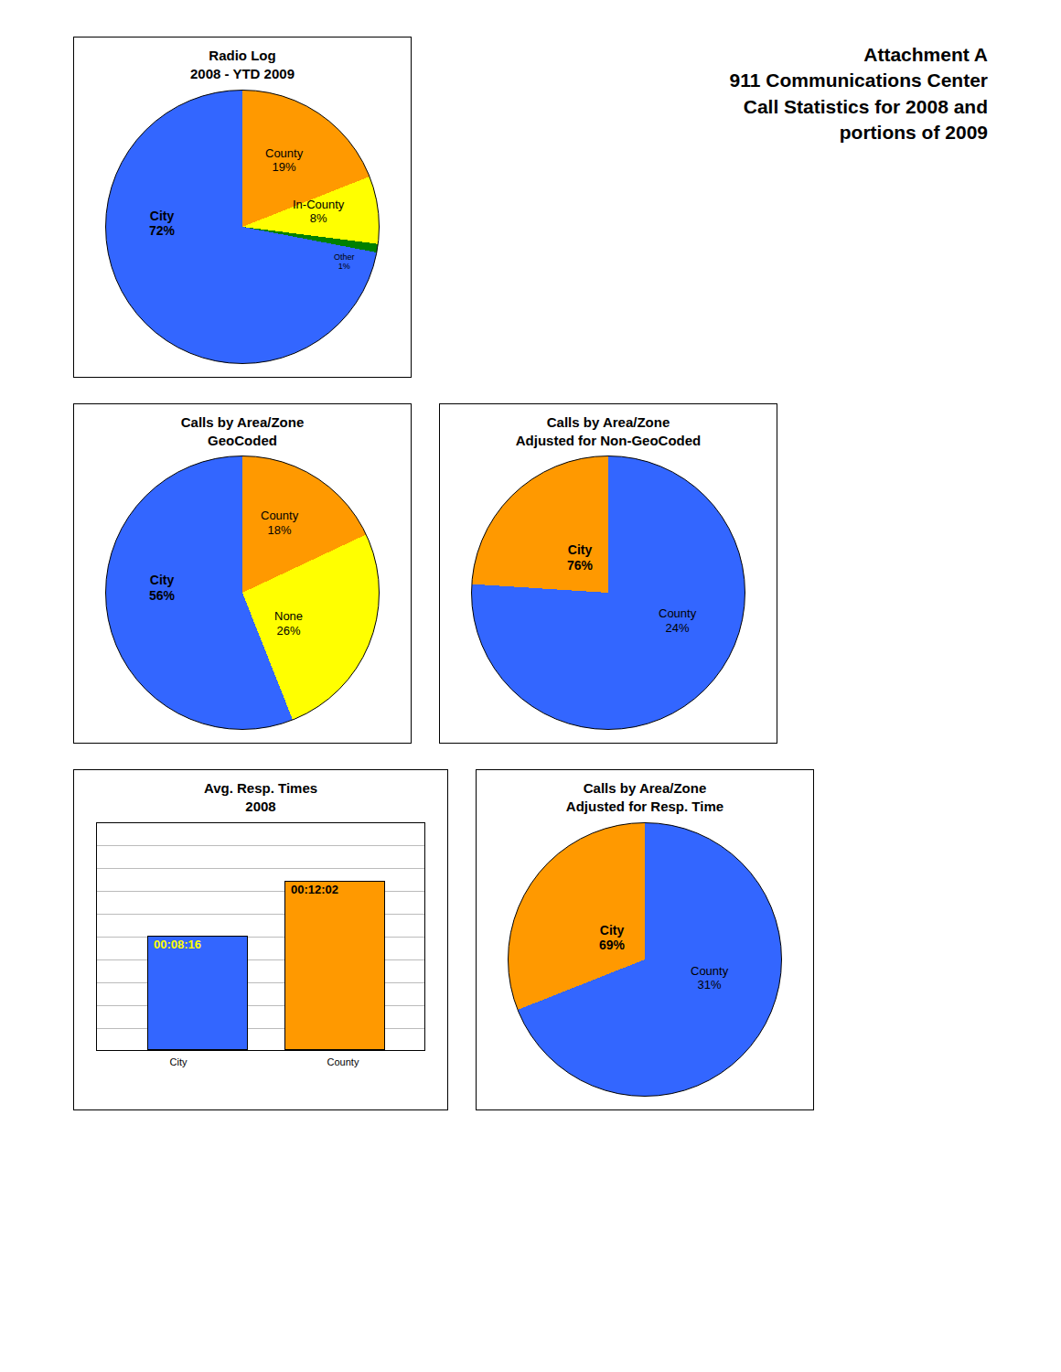Radio Log
2008 - YTD 2009
County
19%
In-County
8%
Other
1%
City
72%
Attachment A
911 Communications Center
Call Statistics for 2008 and
portions of 2009
Calls by Area/Zone
GeoCoded
County
18%
None
26%
City
56%
Calls by Area/Zone
Adjusted for Non-GeoCoded
City
76%
County
24%
Avg. Resp. Times
2008
00:08:16
00:12:02
City County
Calls by Area/Zone
Adjusted for Resp. Time
City
69%
County
31%